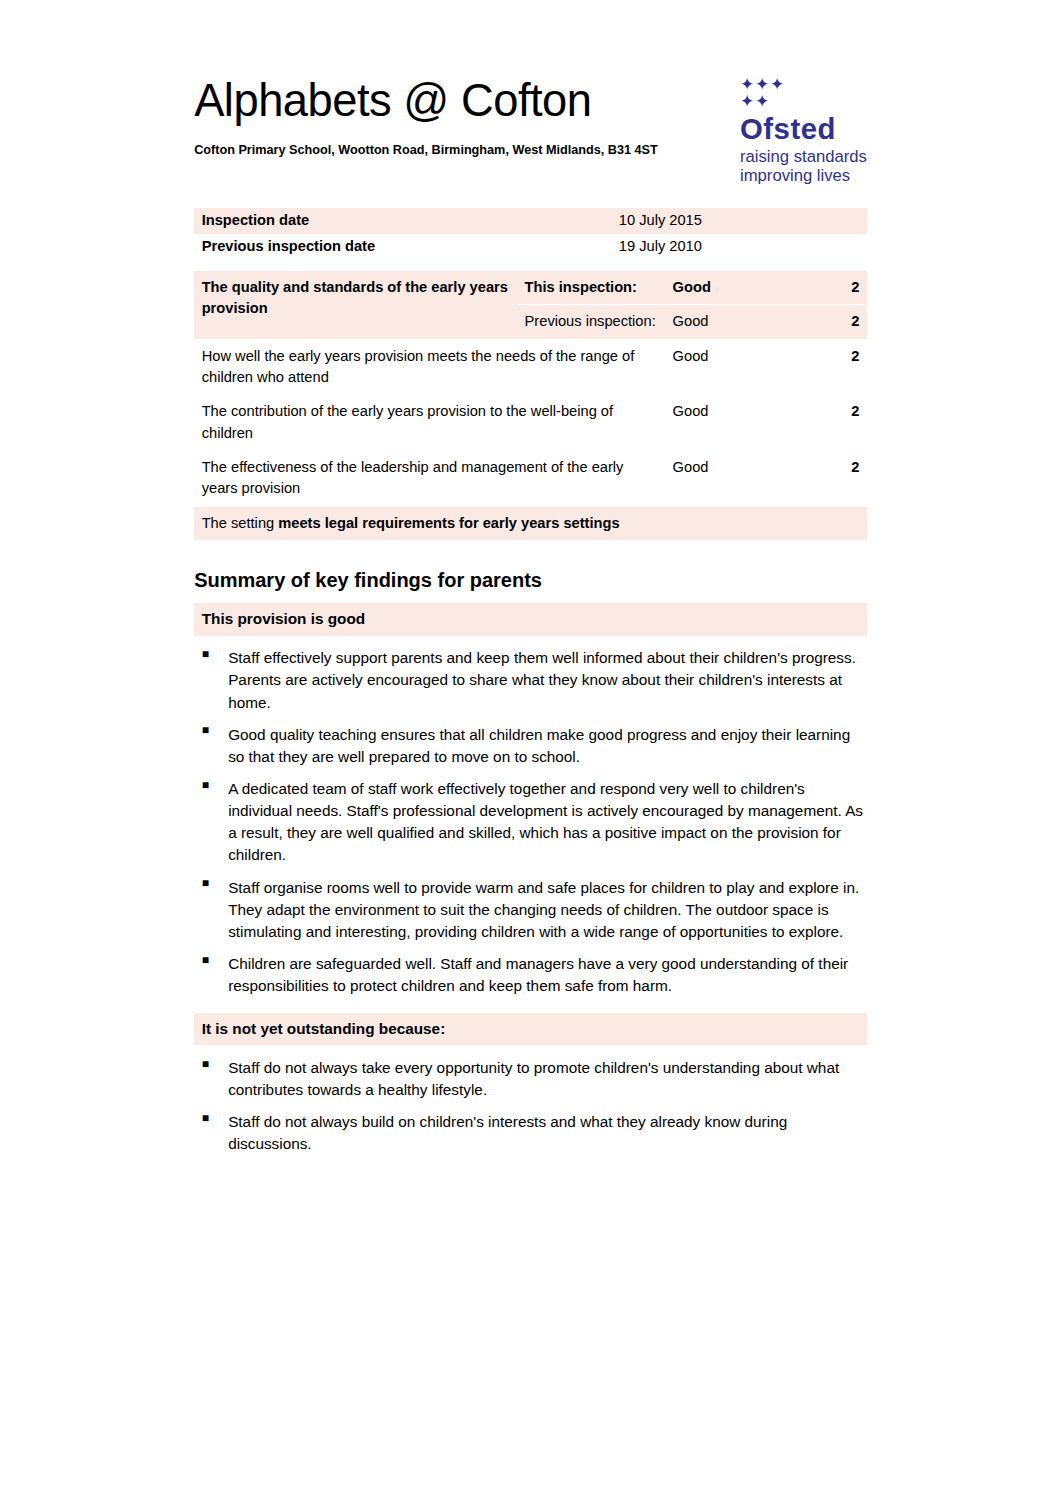Alphabets @ Cofton
Cofton Primary School, Wootton Road, Birmingham, West Midlands, B31 4ST
✦✦✦
✦✦
Ofsted
raising standards
improving lives
| Inspection date | 10 July 2015 |
| Previous inspection date | 19 July 2010 |
| The quality and standards of the early years provision | This inspection: | Good | 2 |
| Previous inspection: | Good | 2 |
| How well the early years provision meets the needs of the range of children who attend | Good | 2 |
| The contribution of the early years provision to the well-being of children | Good | 2 |
| The effectiveness of the leadership and management of the early years provision | Good | 2 |
The setting meets legal requirements for early years settings
Summary of key findings for parents
This provision is good
Staff effectively support parents and keep them well informed about their children's progress. Parents are actively encouraged to share what they know about their children's interests at home.
Good quality teaching ensures that all children make good progress and enjoy their learning so that they are well prepared to move on to school.
A dedicated team of staff work effectively together and respond very well to children's individual needs. Staff's professional development is actively encouraged by management. As a result, they are well qualified and skilled, which has a positive impact on the provision for children.
Staff organise rooms well to provide warm and safe places for children to play and explore in. They adapt the environment to suit the changing needs of children. The outdoor space is stimulating and interesting, providing children with a wide range of opportunities to explore.
Children are safeguarded well. Staff and managers have a very good understanding of their responsibilities to protect children and keep them safe from harm.
It is not yet outstanding because:
Staff do not always take every opportunity to promote children's understanding about what contributes towards a healthy lifestyle.
Staff do not always build on children's interests and what they already know during discussions.